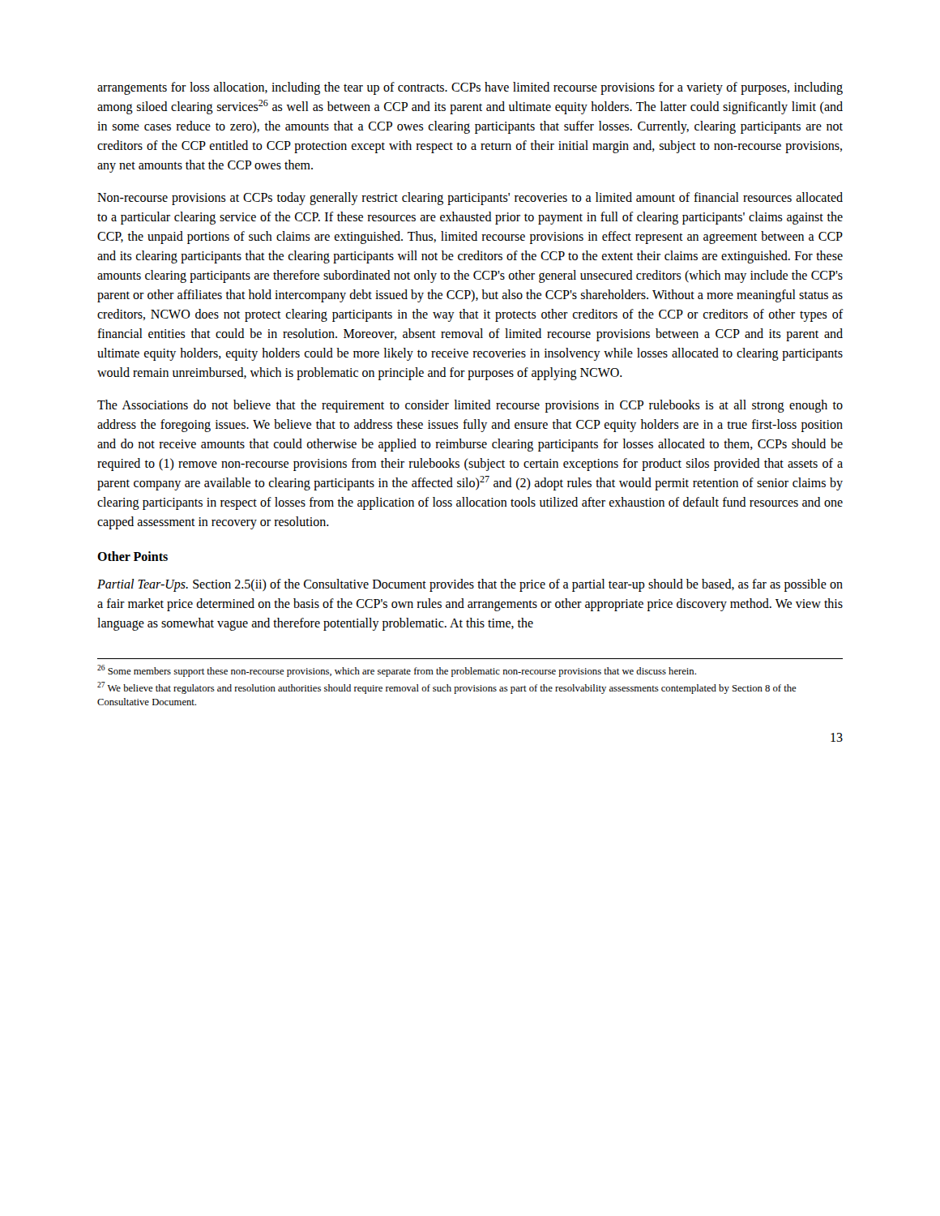arrangements for loss allocation, including the tear up of contracts. CCPs have limited recourse provisions for a variety of purposes, including among siloed clearing services26 as well as between a CCP and its parent and ultimate equity holders. The latter could significantly limit (and in some cases reduce to zero), the amounts that a CCP owes clearing participants that suffer losses. Currently, clearing participants are not creditors of the CCP entitled to CCP protection except with respect to a return of their initial margin and, subject to non-recourse provisions, any net amounts that the CCP owes them.
Non-recourse provisions at CCPs today generally restrict clearing participants' recoveries to a limited amount of financial resources allocated to a particular clearing service of the CCP. If these resources are exhausted prior to payment in full of clearing participants' claims against the CCP, the unpaid portions of such claims are extinguished. Thus, limited recourse provisions in effect represent an agreement between a CCP and its clearing participants that the clearing participants will not be creditors of the CCP to the extent their claims are extinguished. For these amounts clearing participants are therefore subordinated not only to the CCP's other general unsecured creditors (which may include the CCP's parent or other affiliates that hold intercompany debt issued by the CCP), but also the CCP's shareholders. Without a more meaningful status as creditors, NCWO does not protect clearing participants in the way that it protects other creditors of the CCP or creditors of other types of financial entities that could be in resolution. Moreover, absent removal of limited recourse provisions between a CCP and its parent and ultimate equity holders, equity holders could be more likely to receive recoveries in insolvency while losses allocated to clearing participants would remain unreimbursed, which is problematic on principle and for purposes of applying NCWO.
The Associations do not believe that the requirement to consider limited recourse provisions in CCP rulebooks is at all strong enough to address the foregoing issues. We believe that to address these issues fully and ensure that CCP equity holders are in a true first-loss position and do not receive amounts that could otherwise be applied to reimburse clearing participants for losses allocated to them, CCPs should be required to (1) remove non-recourse provisions from their rulebooks (subject to certain exceptions for product silos provided that assets of a parent company are available to clearing participants in the affected silo)27 and (2) adopt rules that would permit retention of senior claims by clearing participants in respect of losses from the application of loss allocation tools utilized after exhaustion of default fund resources and one capped assessment in recovery or resolution.
Other Points
Partial Tear-Ups. Section 2.5(ii) of the Consultative Document provides that the price of a partial tear-up should be based, as far as possible on a fair market price determined on the basis of the CCP's own rules and arrangements or other appropriate price discovery method. We view this language as somewhat vague and therefore potentially problematic. At this time, the
26 Some members support these non-recourse provisions, which are separate from the problematic non-recourse provisions that we discuss herein.
27 We believe that regulators and resolution authorities should require removal of such provisions as part of the resolvability assessments contemplated by Section 8 of the Consultative Document.
13